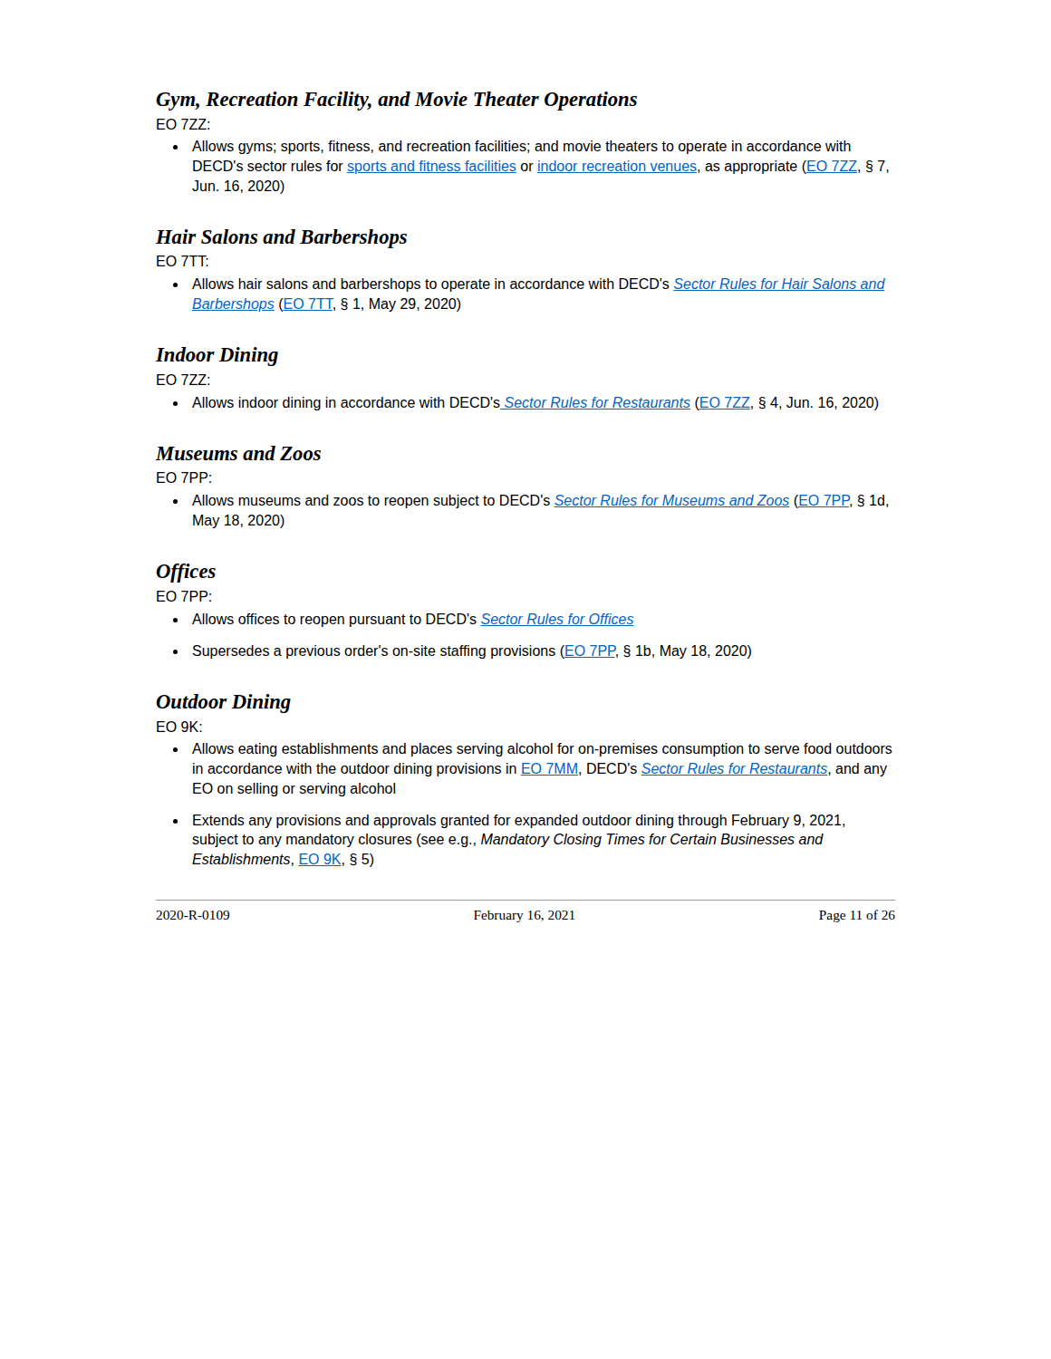Gym, Recreation Facility, and Movie Theater Operations
EO 7ZZ:
Allows gyms; sports, fitness, and recreation facilities; and movie theaters to operate in accordance with DECD's sector rules for sports and fitness facilities or indoor recreation venues, as appropriate (EO 7ZZ, § 7, Jun. 16, 2020)
Hair Salons and Barbershops
EO 7TT:
Allows hair salons and barbershops to operate in accordance with DECD's Sector Rules for Hair Salons and Barbershops (EO 7TT, § 1, May 29, 2020)
Indoor Dining
EO 7ZZ:
Allows indoor dining in accordance with DECD's Sector Rules for Restaurants (EO 7ZZ, § 4, Jun. 16, 2020)
Museums and Zoos
EO 7PP:
Allows museums and zoos to reopen subject to DECD's Sector Rules for Museums and Zoos (EO 7PP, § 1d, May 18, 2020)
Offices
EO 7PP:
Allows offices to reopen pursuant to DECD's Sector Rules for Offices
Supersedes a previous order's on-site staffing provisions (EO 7PP, § 1b, May 18, 2020)
Outdoor Dining
EO 9K:
Allows eating establishments and places serving alcohol for on-premises consumption to serve food outdoors in accordance with the outdoor dining provisions in EO 7MM, DECD's Sector Rules for Restaurants, and any EO on selling or serving alcohol
Extends any provisions and approvals granted for expanded outdoor dining through February 9, 2021, subject to any mandatory closures (see e.g., Mandatory Closing Times for Certain Businesses and Establishments, EO 9K, § 5)
2020-R-0109 February 16, 2021 Page 11 of 26